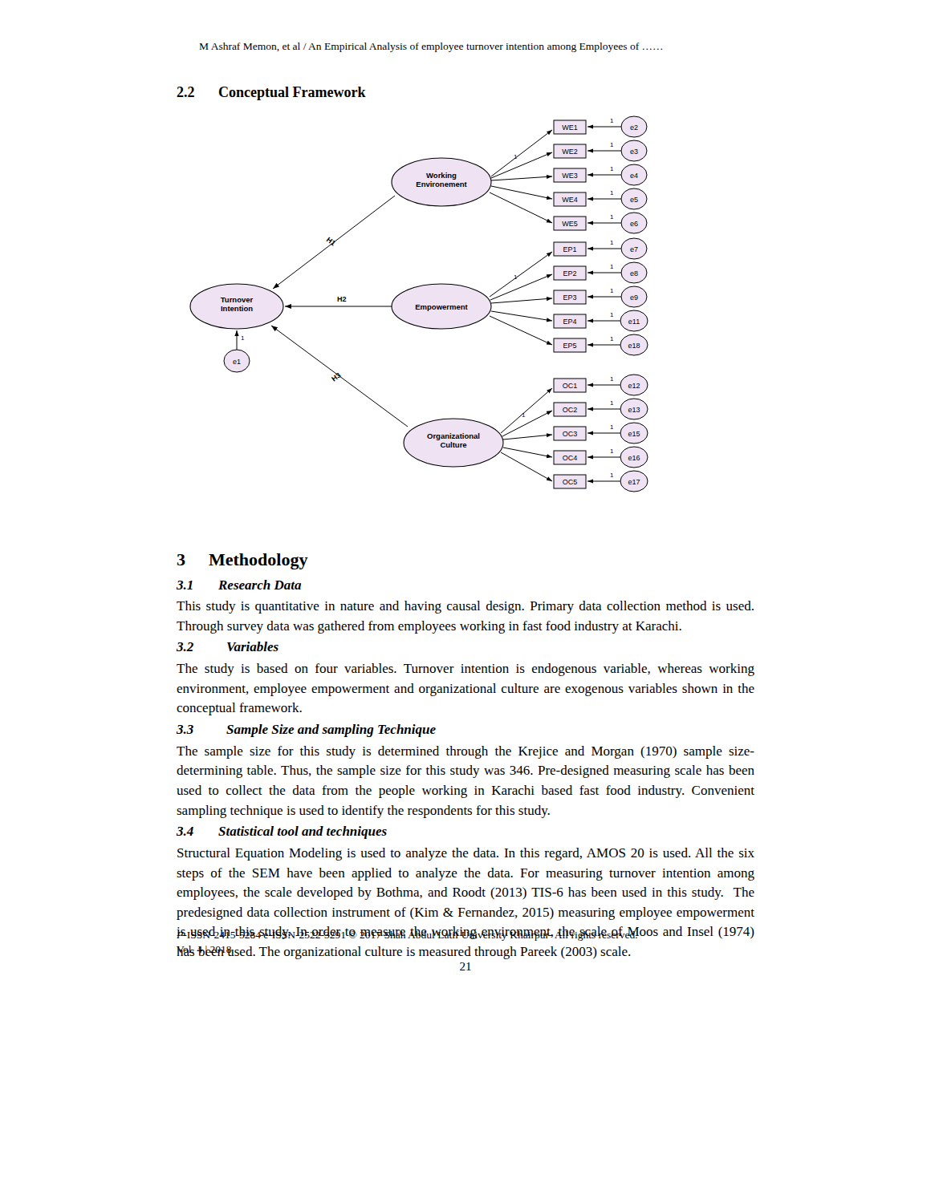M Ashraf Memon, et al / An Empirical Analysis of employee turnover intention among Employees of ……
2.2 Conceptual Framework
Working Environement Empowerment Organizational Culture Turnover Intention e1 1 H1 H2 H3 WE1 e2 1 1 WE2 e3 1 WE3 e4 1 WE4 e5 1 WE5 e6 1 EP1 e7 1 1 EP2 e8 1 EP3 e9 1 EP4 e11 1 EP5 e18 1 OC1 e12 1 1 OC2 e13 1 OC3 e15 1 OC4 e16 1 OC5 e17 1
3 Methodology
3.1 Research Data
This study is quantitative in nature and having causal design. Primary data collection method is used. Through survey data was gathered from employees working in fast food industry at Karachi.
3.2 Variables
The study is based on four variables. Turnover intention is endogenous variable, whereas working environment, employee empowerment and organizational culture are exogenous variables shown in the conceptual framework.
3.3 Sample Size and sampling Technique
The sample size for this study is determined through the Krejice and Morgan (1970) sample size-determining table. Thus, the sample size for this study was 346. Pre-designed measuring scale has been used to collect the data from the people working in Karachi based fast food industry. Convenient sampling technique is used to identify the respondents for this study.
3.4 Statistical tool and techniques
Structural Equation Modeling is used to analyze the data. In this regard, AMOS 20 is used. All the six steps of the SEM have been applied to analyze the data. For measuring turnover intention among employees, the scale developed by Bothma, and Roodt (2013) TIS-6 has been used in this study. The predesigned data collection instrument of (Kim & Fernandez, 2015) measuring employee empowerment is used in this study. In order to measure the working environment, the scale of Moos and Insel (1974) has been used. The organizational culture is measured through Pareek (2003) scale.
P-ISSN-2415-5284 e-ISSN-2522-3291 © 2017 Shah Abdul Latif University Khairpur- All rights reserved.
Vol. 4 | 2018
21